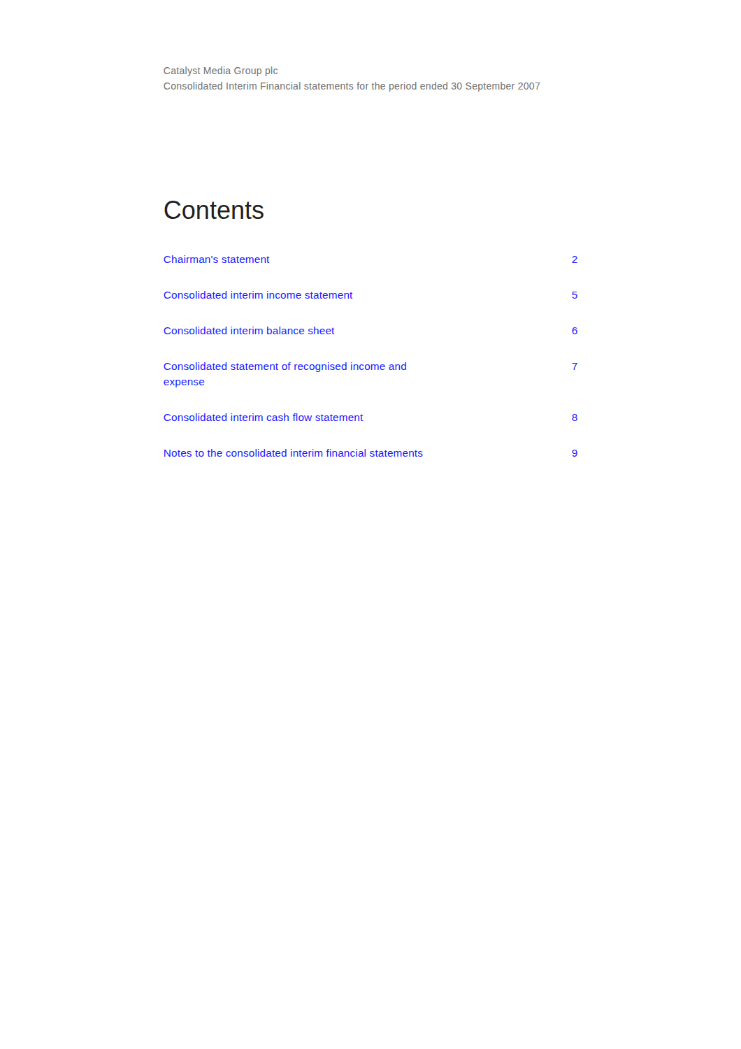Catalyst Media Group plc Consolidated Interim Financial statements for the period ended 30 September 2007
Contents
| Chairman's statement | 2 |
| Consolidated interim income statement | 5 |
| Consolidated interim balance sheet | 6 |
| Consolidated statement of recognised income and expense | 7 |
| Consolidated interim cash flow statement | 8 |
| Notes to the consolidated interim financial statements | 9 |